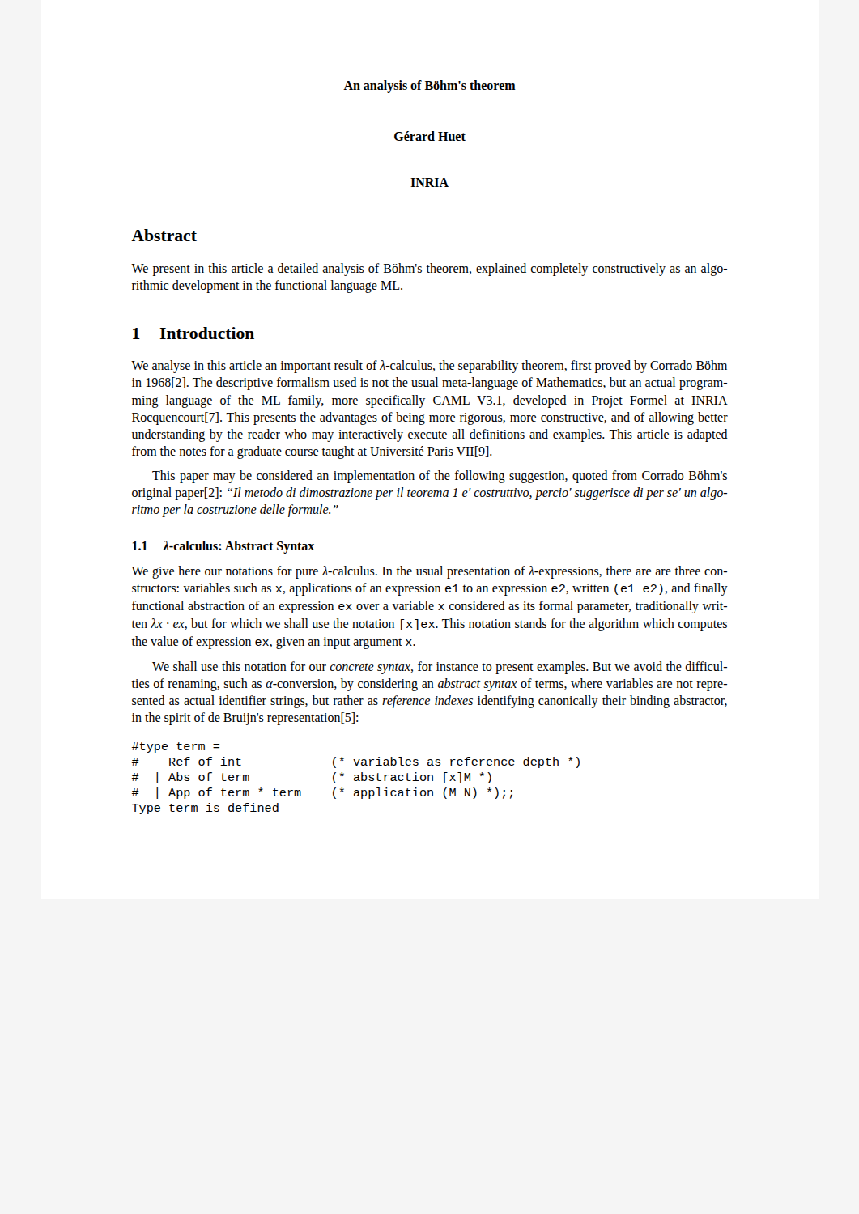An analysis of Böhm's theorem
Gérard Huet
INRIA
Abstract
We present in this article a detailed analysis of Böhm's theorem, explained completely constructively as an algorithmic development in the functional language ML.
1 Introduction
We analyse in this article an important result of λ-calculus, the separability theorem, first proved by Corrado Böhm in 1968[2]. The descriptive formalism used is not the usual meta-language of Mathematics, but an actual programming language of the ML family, more specifically CAML V3.1, developed in Projet Formel at INRIA Rocquencourt[7]. This presents the advantages of being more rigorous, more constructive, and of allowing better understanding by the reader who may interactively execute all definitions and examples. This article is adapted from the notes for a graduate course taught at Université Paris VII[9].
This paper may be considered an implementation of the following suggestion, quoted from Corrado Böhm's original paper[2]: “Il metodo di dimostrazione per il teorema 1 e' costruttivo, percio' suggerisce di per se' un algoritmo per la costruzione delle formule.”
1.1 λ-calculus: Abstract Syntax
We give here our notations for pure λ-calculus. In the usual presentation of λ-expressions, there are are three constructors: variables such as x, applications of an expression e1 to an expression e2, written (e1 e2), and finally functional abstraction of an expression ex over a variable x considered as its formal parameter, traditionally written λx · ex, but for which we shall use the notation [x]ex. This notation stands for the algorithm which computes the value of expression ex, given an input argument x.
We shall use this notation for our concrete syntax, for instance to present examples. But we avoid the difficulties of renaming, such as α-conversion, by considering an abstract syntax of terms, where variables are not represented as actual identifier strings, but rather as reference indexes identifying canonically their binding abstractor, in the spirit of de Bruijn's representation[5]:
#type term =
#    Ref of int            (* variables as reference depth *)
#  | Abs of term           (* abstraction [x]M *)
#  | App of term * term    (* application (M N) *);;
Type term is defined